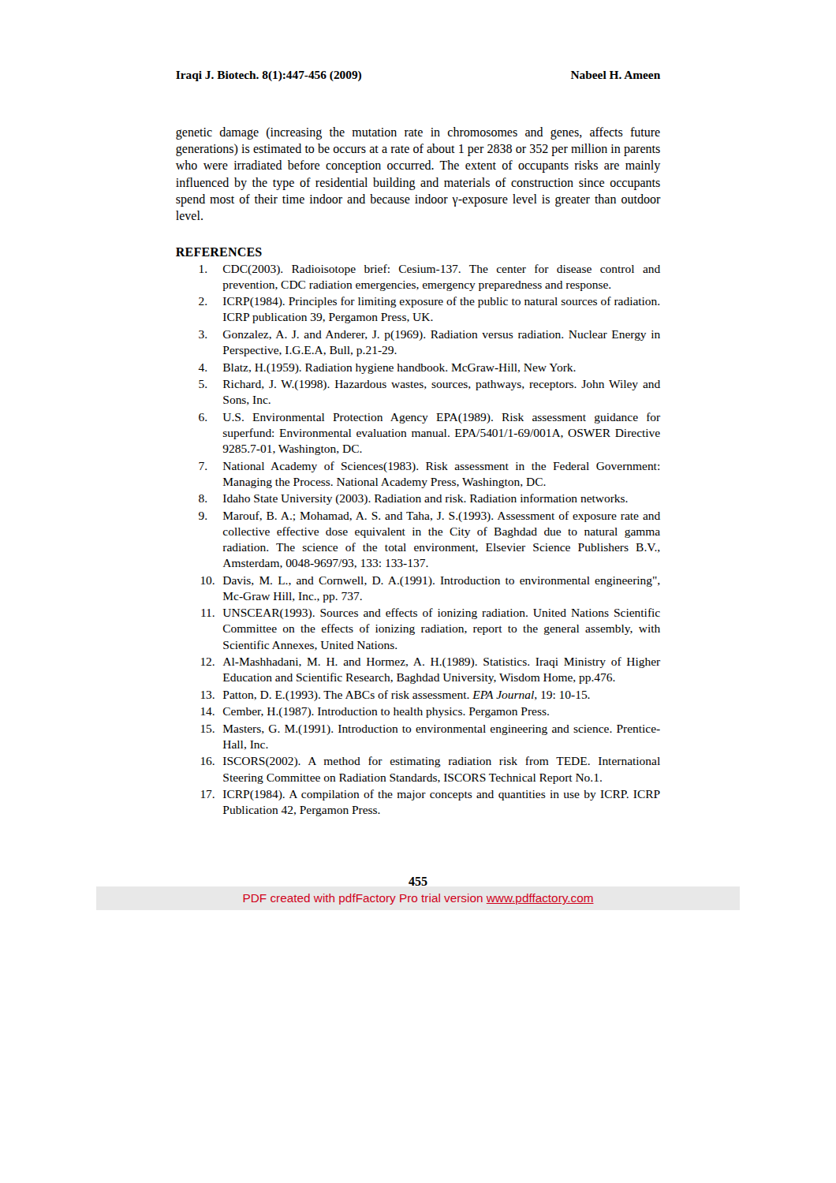Iraqi J. Biotech. 8(1):447-456 (2009) Nabeel H. Ameen
genetic damage (increasing the mutation rate in chromosomes and genes, affects future generations) is estimated to be occurs at a rate of about 1 per 2838 or 352 per million in parents who were irradiated before conception occurred. The extent of occupants risks are mainly influenced by the type of residential building and materials of construction since occupants spend most of their time indoor and because indoor γ-exposure level is greater than outdoor level.
REFERENCES
1. CDC(2003). Radioisotope brief: Cesium-137. The center for disease control and prevention, CDC radiation emergencies, emergency preparedness and response.
2. ICRP(1984). Principles for limiting exposure of the public to natural sources of radiation. ICRP publication 39, Pergamon Press, UK.
3. Gonzalez, A. J. and Anderer, J. p(1969). Radiation versus radiation. Nuclear Energy in Perspective, I.G.E.A, Bull, p.21-29.
4. Blatz, H.(1959). Radiation hygiene handbook. McGraw-Hill, New York.
5. Richard, J. W.(1998). Hazardous wastes, sources, pathways, receptors. John Wiley and Sons, Inc.
6. U.S. Environmental Protection Agency EPA(1989). Risk assessment guidance for superfund: Environmental evaluation manual. EPA/5401/1-69/001A, OSWER Directive 9285.7-01, Washington, DC.
7. National Academy of Sciences(1983). Risk assessment in the Federal Government: Managing the Process. National Academy Press, Washington, DC.
8. Idaho State University (2003). Radiation and risk. Radiation information networks.
9. Marouf, B. A.; Mohamad, A. S. and Taha, J. S.(1993). Assessment of exposure rate and collective effective dose equivalent in the City of Baghdad due to natural gamma radiation. The science of the total environment, Elsevier Science Publishers B.V., Amsterdam, 0048-9697/93, 133: 133-137.
10. Davis, M. L., and Cornwell, D. A.(1991). Introduction to environmental engineering", Mc-Graw Hill, Inc., pp. 737.
11. UNSCEAR(1993). Sources and effects of ionizing radiation. United Nations Scientific Committee on the effects of ionizing radiation, report to the general assembly, with Scientific Annexes, United Nations.
12. Al-Mashhadani, M. H. and Hormez, A. H.(1989). Statistics. Iraqi Ministry of Higher Education and Scientific Research, Baghdad University, Wisdom Home, pp.476.
13. Patton, D. E.(1993). The ABCs of risk assessment. EPA Journal, 19: 10-15.
14. Cember, H.(1987). Introduction to health physics. Pergamon Press.
15. Masters, G. M.(1991). Introduction to environmental engineering and science. Prentice-Hall, Inc.
16. ISCORS(2002). A method for estimating radiation risk from TEDE. International Steering Committee on Radiation Standards, ISCORS Technical Report No.1.
17. ICRP(1984). A compilation of the major concepts and quantities in use by ICRP. ICRP Publication 42, Pergamon Press.
455
PDF created with pdfFactory Pro trial version www.pdffactory.com